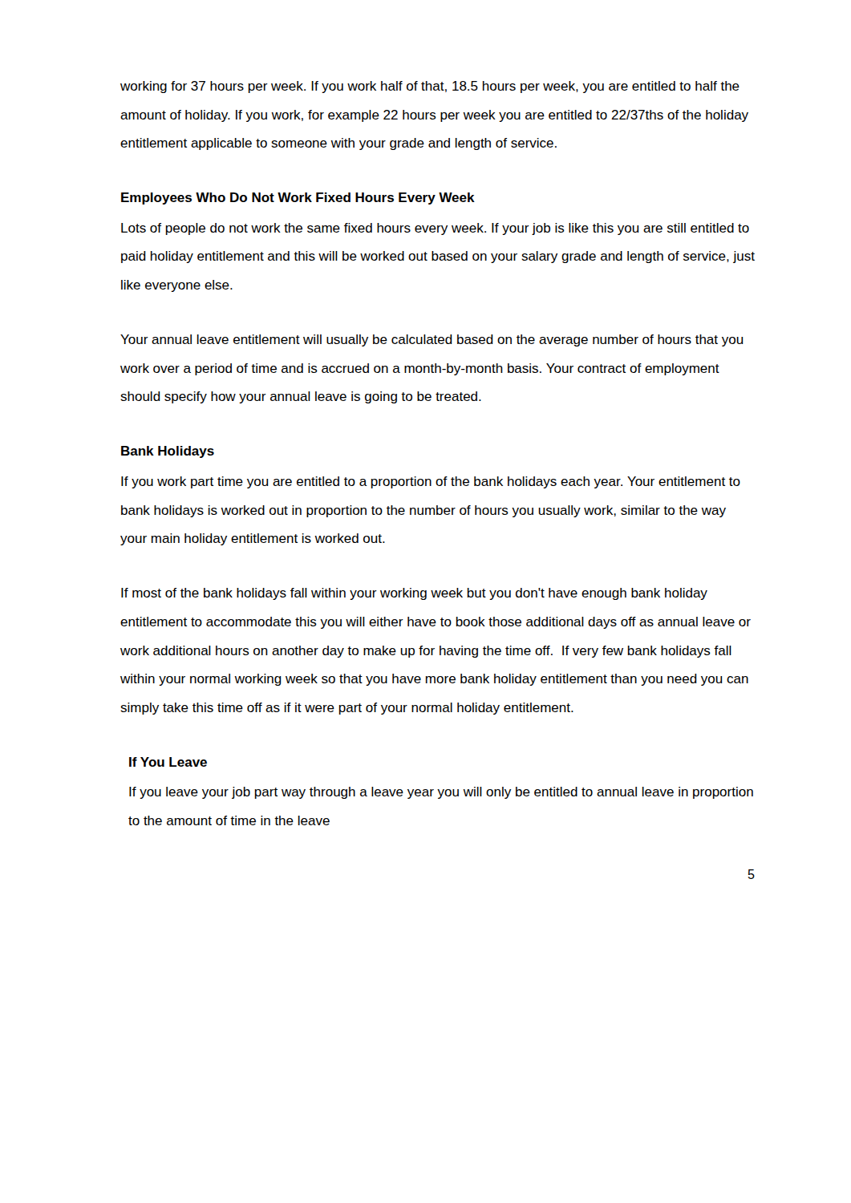working for 37 hours per week. If you work half of that, 18.5 hours per week, you are entitled to half the amount of holiday. If you work, for example 22 hours per week you are entitled to 22/37ths of the holiday entitlement applicable to someone with your grade and length of service.
Employees Who Do Not Work Fixed Hours Every Week
Lots of people do not work the same fixed hours every week. If your job is like this you are still entitled to paid holiday entitlement and this will be worked out based on your salary grade and length of service, just like everyone else.
Your annual leave entitlement will usually be calculated based on the average number of hours that you work over a period of time and is accrued on a month-by-month basis. Your contract of employment should specify how your annual leave is going to be treated.
Bank Holidays
If you work part time you are entitled to a proportion of the bank holidays each year. Your entitlement to bank holidays is worked out in proportion to the number of hours you usually work, similar to the way your main holiday entitlement is worked out.
If most of the bank holidays fall within your working week but you don't have enough bank holiday entitlement to accommodate this you will either have to book those additional days off as annual leave or work additional hours on another day to make up for having the time off. If very few bank holidays fall within your normal working week so that you have more bank holiday entitlement than you need you can simply take this time off as if it were part of your normal holiday entitlement.
If You Leave
If you leave your job part way through a leave year you will only be entitled to annual leave in proportion to the amount of time in the leave
5